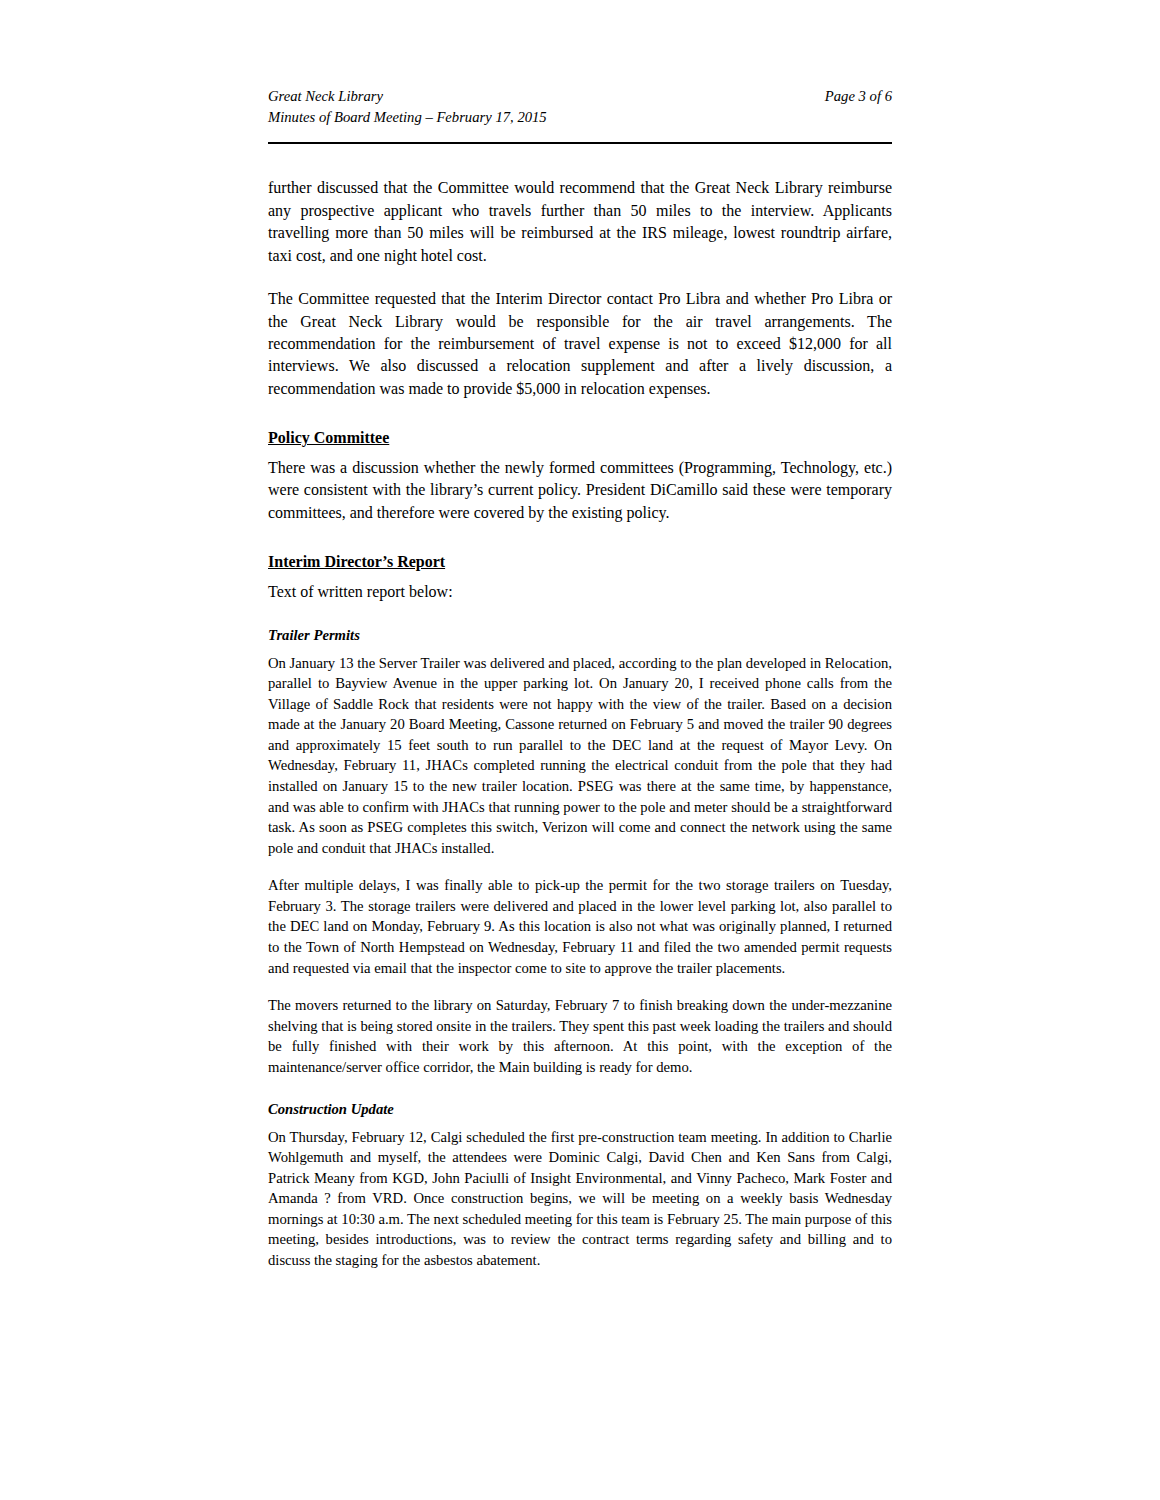Great Neck Library
Minutes of Board Meeting – February 17, 2015
Page 3 of 6
further discussed that the Committee would recommend that the Great Neck Library reimburse any prospective applicant who travels further than 50 miles to the interview. Applicants travelling more than 50 miles will be reimbursed at the IRS mileage, lowest roundtrip airfare, taxi cost, and one night hotel cost.
The Committee requested that the Interim Director contact Pro Libra and whether Pro Libra or the Great Neck Library would be responsible for the air travel arrangements. The recommendation for the reimbursement of travel expense is not to exceed $12,000 for all interviews. We also discussed a relocation supplement and after a lively discussion, a recommendation was made to provide $5,000 in relocation expenses.
Policy Committee
There was a discussion whether the newly formed committees (Programming, Technology, etc.) were consistent with the library’s current policy. President DiCamillo said these were temporary committees, and therefore were covered by the existing policy.
Interim Director’s Report
Text of written report below:
Trailer Permits
On January 13 the Server Trailer was delivered and placed, according to the plan developed in Relocation, parallel to Bayview Avenue in the upper parking lot. On January 20, I received phone calls from the Village of Saddle Rock that residents were not happy with the view of the trailer. Based on a decision made at the January 20 Board Meeting, Cassone returned on February 5 and moved the trailer 90 degrees and approximately 15 feet south to run parallel to the DEC land at the request of Mayor Levy. On Wednesday, February 11, JHACs completed running the electrical conduit from the pole that they had installed on January 15 to the new trailer location. PSEG was there at the same time, by happenstance, and was able to confirm with JHACs that running power to the pole and meter should be a straightforward task. As soon as PSEG completes this switch, Verizon will come and connect the network using the same pole and conduit that JHACs installed.
After multiple delays, I was finally able to pick-up the permit for the two storage trailers on Tuesday, February 3. The storage trailers were delivered and placed in the lower level parking lot, also parallel to the DEC land on Monday, February 9. As this location is also not what was originally planned, I returned to the Town of North Hempstead on Wednesday, February 11 and filed the two amended permit requests and requested via email that the inspector come to site to approve the trailer placements.
The movers returned to the library on Saturday, February 7 to finish breaking down the under-mezzanine shelving that is being stored onsite in the trailers. They spent this past week loading the trailers and should be fully finished with their work by this afternoon. At this point, with the exception of the maintenance/server office corridor, the Main building is ready for demo.
Construction Update
On Thursday, February 12, Calgi scheduled the first pre-construction team meeting. In addition to Charlie Wohlgemuth and myself, the attendees were Dominic Calgi, David Chen and Ken Sans from Calgi, Patrick Meany from KGD, John Paciulli of Insight Environmental, and Vinny Pacheco, Mark Foster and Amanda ? from VRD. Once construction begins, we will be meeting on a weekly basis Wednesday mornings at 10:30 a.m. The next scheduled meeting for this team is February 25. The main purpose of this meeting, besides introductions, was to review the contract terms regarding safety and billing and to discuss the staging for the asbestos abatement.